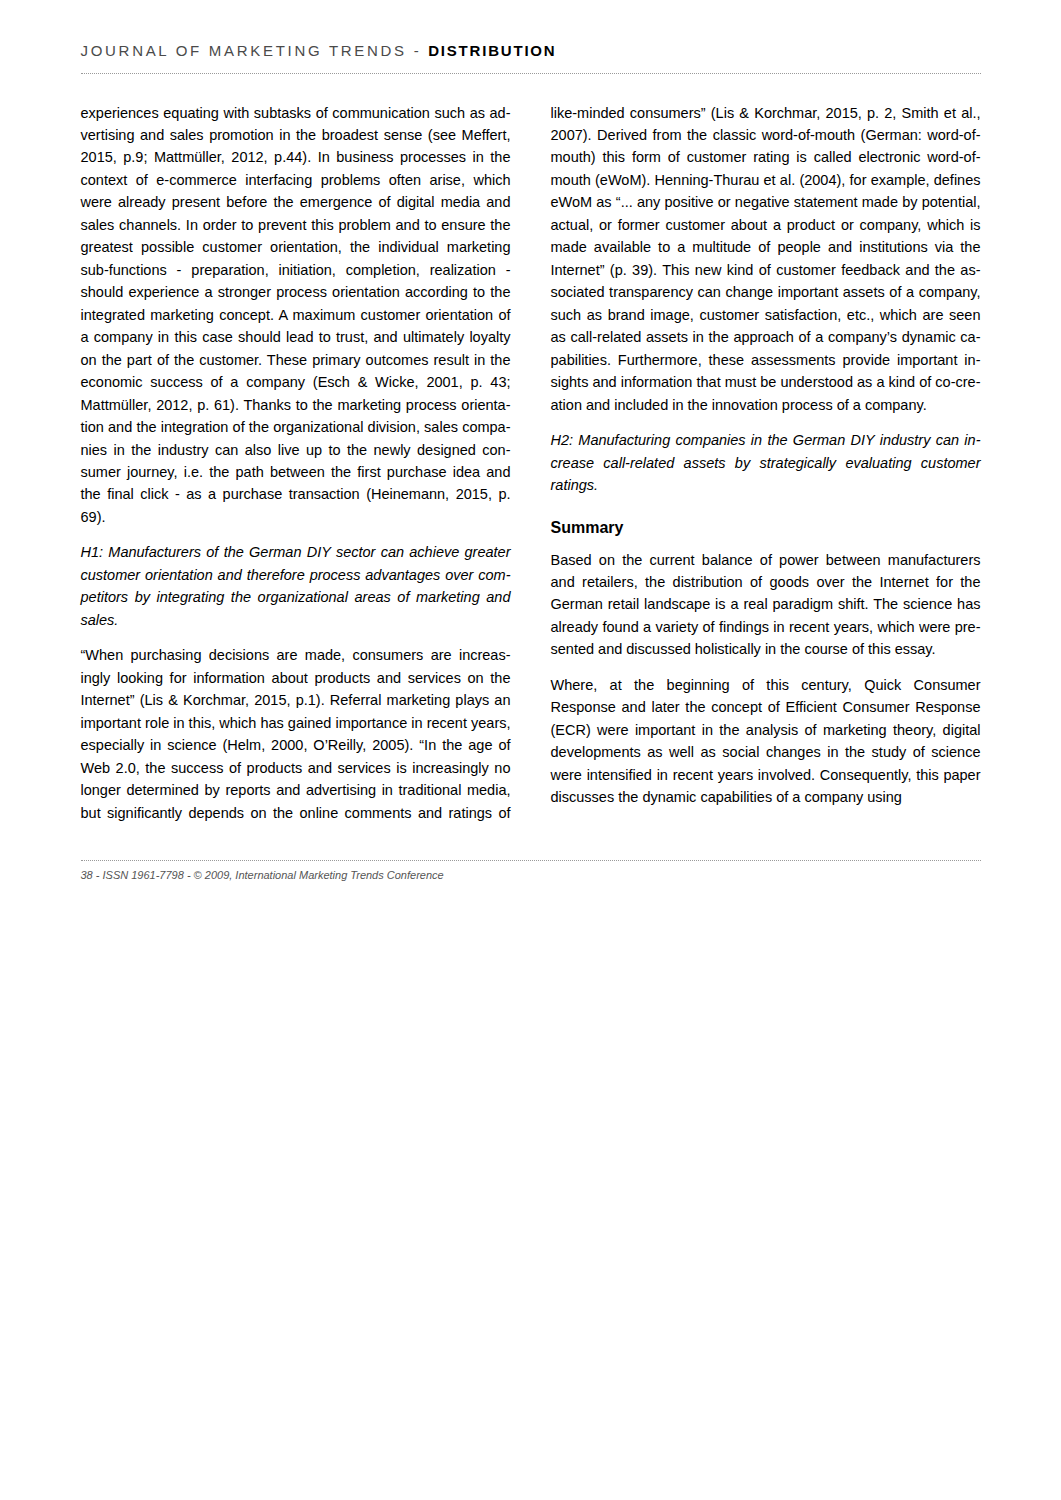JOURNAL OF MARKETING TRENDS - DISTRIBUTION
experiences equating with subtasks of communication such as advertising and sales promotion in the broadest sense (see Meffert, 2015, p.9; Mattmüller, 2012, p.44). In business processes in the context of e-commerce interfacing problems often arise, which were already present before the emergence of digital media and sales channels. In order to prevent this problem and to ensure the greatest possible customer orientation, the individual marketing sub-functions - preparation, initiation, completion, realization - should experience a stronger process orientation according to the integrated marketing concept. A maximum customer orientation of a company in this case should lead to trust, and ultimately loyalty on the part of the customer. These primary outcomes result in the economic success of a company (Esch & Wicke, 2001, p. 43; Mattmüller, 2012, p. 61). Thanks to the marketing process orientation and the integration of the organizational division, sales companies in the industry can also live up to the newly designed consumer journey, i.e. the path between the first purchase idea and the final click - as a purchase transaction (Heinemann, 2015, p. 69).
H1: Manufacturers of the German DIY sector can achieve greater customer orientation and therefore process advantages over competitors by integrating the organizational areas of marketing and sales.
“When purchasing decisions are made, consumers are increasingly looking for information about products and services on the Internet” (Lis & Korchmar, 2015, p.1). Referral marketing plays an important role in this, which has gained importance in recent years, especially in science (Helm, 2000, O’Reilly, 2005). “In the age of Web 2.0, the success of products and services is increasingly no longer determined by reports and advertising in traditional media, but significantly depends on the online comments and ratings of like-minded consumers” (Lis & Korchmar, 2015, p. 2, Smith et al., 2007). Derived from the classic word-of-mouth (German: word-of-mouth) this form of customer rating is called electronic word-of-mouth (eWoM). Henning-Thurau et al. (2004), for example, defines eWoM as “... any positive or negative statement made by potential, actual, or former customer about a product or company, which is made available to a multitude of people and institutions via the Internet” (p. 39). This new kind of customer feedback and the associated transparency can change important assets of a company, such as brand image, customer satisfaction, etc., which are seen as call-related assets in the approach of a company’s dynamic capabilities. Furthermore, these assessments provide important insights and information that must be understood as a kind of co-creation and included in the innovation process of a company.
H2: Manufacturing companies in the German DIY industry can increase call-related assets by strategically evaluating customer ratings.
Summary
Based on the current balance of power between manufacturers and retailers, the distribution of goods over the Internet for the German retail landscape is a real paradigm shift. The science has already found a variety of findings in recent years, which were presented and discussed holistically in the course of this essay.
Where, at the beginning of this century, Quick Consumer Response and later the concept of Efficient Consumer Response (ECR) were important in the analysis of marketing theory, digital developments as well as social changes in the study of science were intensified in recent years involved. Consequently, this paper discusses the dynamic capabilities of a company using
38 - ISSN 1961-7798 - © 2009, International Marketing Trends Conference